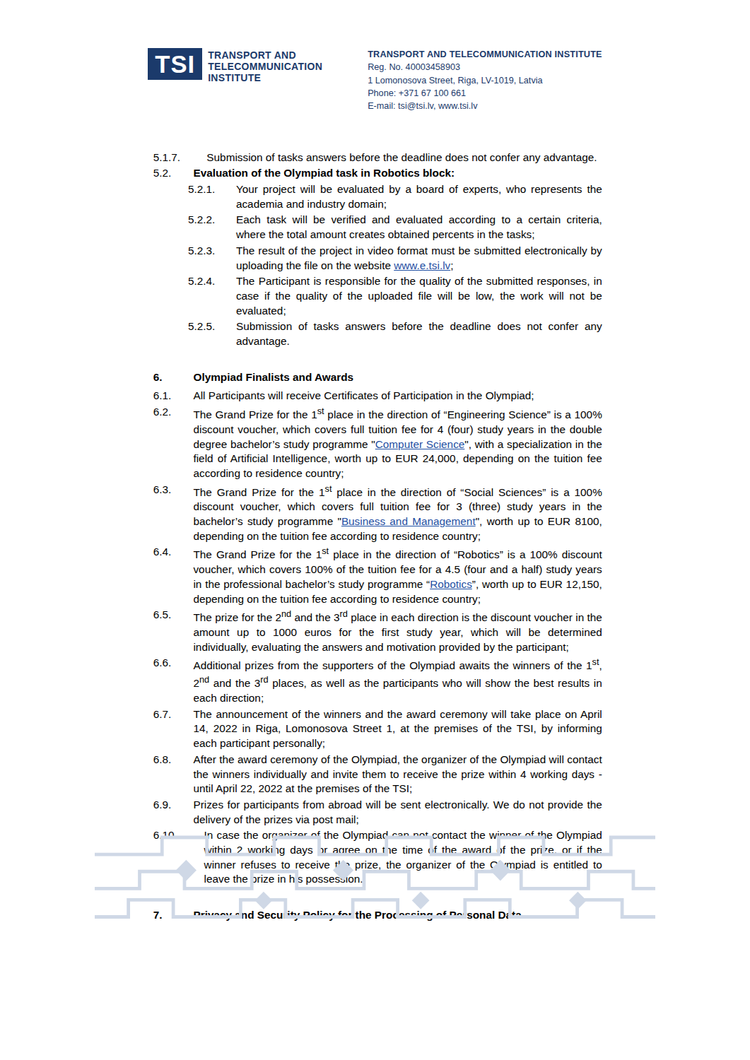TSI
TRANSPORT AND
TELECOMMUNICATION
INSTITUTE
TRANSPORT AND TELECOMMUNICATION INSTITUTE
Reg. No. 40003458903
1 Lomonosova Street, Riga, LV-1019, Latvia
Phone: +371 67 100 661
E-mail: tsi@tsi.lv, www.tsi.lv
5.1.7. Submission of tasks answers before the deadline does not confer any advantage.
5.2. Evaluation of the Olympiad task in Robotics block:
5.2.1. Your project will be evaluated by a board of experts, who represents the academia and industry domain;
5.2.2. Each task will be verified and evaluated according to a certain criteria, where the total amount creates obtained percents in the tasks;
5.2.3. The result of the project in video format must be submitted electronically by uploading the file on the website www.e.tsi.lv;
5.2.4. The Participant is responsible for the quality of the submitted responses, in case if the quality of the uploaded file will be low, the work will not be evaluated;
5.2.5. Submission of tasks answers before the deadline does not confer any advantage.
6. Olympiad Finalists and Awards
6.1. All Participants will receive Certificates of Participation in the Olympiad;
6.2. The Grand Prize for the 1st place in the direction of “Engineering Science” is a 100% discount voucher, which covers full tuition fee for 4 (four) study years in the double degree bachelor’s study programme "Computer Science", with a specialization in the field of Artificial Intelligence, worth up to EUR 24,000, depending on the tuition fee according to residence country;
6.3. The Grand Prize for the 1st place in the direction of “Social Sciences” is a 100% discount voucher, which covers full tuition fee for 3 (three) study years in the bachelor’s study programme "Business and Management", worth up to EUR 8100, depending on the tuition fee according to residence country;
6.4. The Grand Prize for the 1st place in the direction of “Robotics” is a 100% discount voucher, which covers 100% of the tuition fee for a 4.5 (four and a half) study years in the professional bachelor’s study programme “Robotics”, worth up to EUR 12,150, depending on the tuition fee according to residence country;
6.5. The prize for the 2nd and the 3rd place in each direction is the discount voucher in the amount up to 1000 euros for the first study year, which will be determined individually, evaluating the answers and motivation provided by the participant;
6.6. Additional prizes from the supporters of the Olympiad awaits the winners of the 1st, 2nd and the 3rd places, as well as the participants who will show the best results in each direction;
6.7. The announcement of the winners and the award ceremony will take place on April 14, 2022 in Riga, Lomonosova Street 1, at the premises of the TSI, by informing each participant personally;
6.8. After the award ceremony of the Olympiad, the organizer of the Olympiad will contact the winners individually and invite them to receive the prize within 4 working days - until April 22, 2022 at the premises of the TSI;
6.9. Prizes for participants from abroad will be sent electronically. We do not provide the delivery of the prizes via post mail;
6.10. In case the organizer of the Olympiad can not contact the winner of the Olympiad within 2 working days or agree on the time of the award of the prize, or if the winner refuses to receive the prize, the organizer of the Olympiad is entitled to leave the prize in his possession.
7. Privacy and Security Policy for the Processing of Personal Data